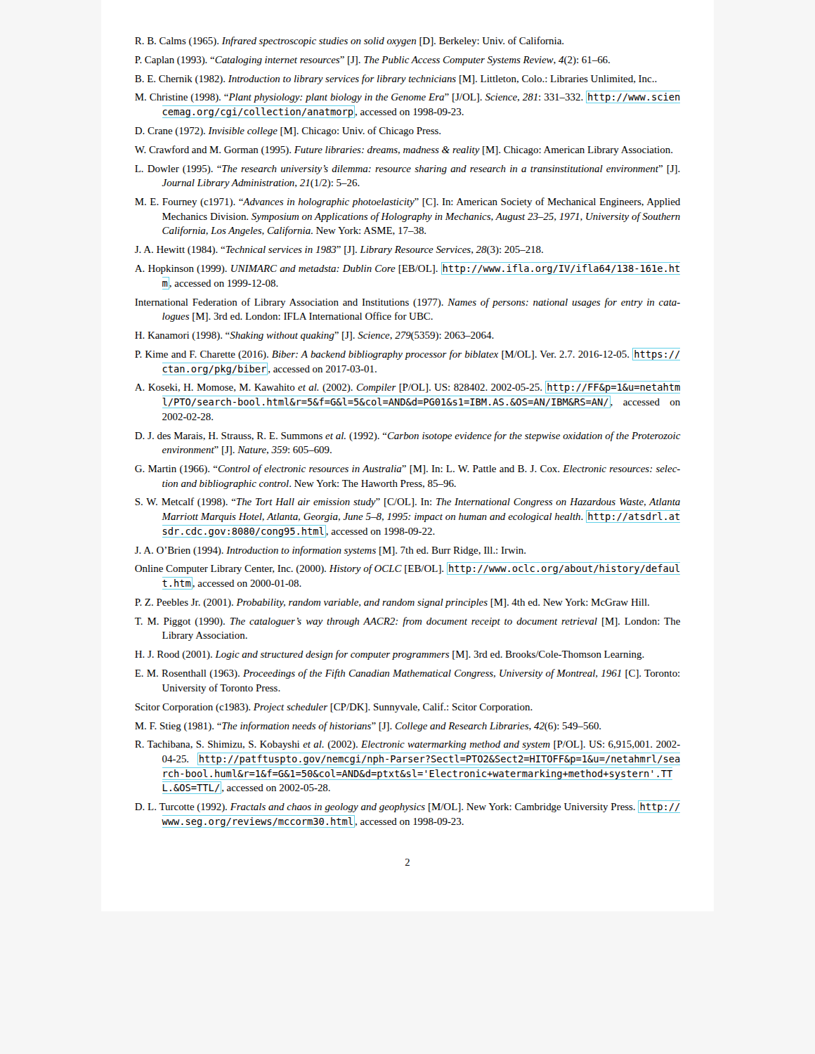R. B. Calms (1965). Infrared spectroscopic studies on solid oxygen [D]. Berkeley: Univ. of California.
P. Caplan (1993). “Cataloging internet resources” [J]. The Public Access Computer Systems Review, 4(2): 61–66.
B. E. Chernik (1982). Introduction to library services for library technicians [M]. Littleton, Colo.: Libraries Unlimited, Inc..
M. Christine (1998). “Plant physiology: plant biology in the Genome Era” [J/OL]. Science, 281: 331–332. http://www.sciencemag.org/cgi/collection/anatmorp, accessed on 1998-09-23.
D. Crane (1972). Invisible college [M]. Chicago: Univ. of Chicago Press.
W. Crawford and M. Gorman (1995). Future libraries: dreams, madness & reality [M]. Chicago: American Library Association.
L. Dowler (1995). “The research university’s dilemma: resource sharing and research in a transinstitutional environment” [J]. Journal Library Administration, 21(1/2): 5–26.
M. E. Fourney (c1971). “Advances in holographic photoelasticity” [C]. In: American Society of Mechanical Engineers, Applied Mechanics Division. Symposium on Applications of Holography in Mechanics, August 23–25, 1971, University of Southern California, Los Angeles, California. New York: ASME, 17–38.
J. A. Hewitt (1984). “Technical services in 1983” [J]. Library Resource Services, 28(3): 205–218.
A. Hopkinson (1999). UNIMARC and metadsta: Dublin Core [EB/OL]. http://www.ifla.org/IV/ifla64/138-161e.htm, accessed on 1999-12-08.
International Federation of Library Association and Institutions (1977). Names of persons: national usages for entry in catalogues [M]. 3rd ed. London: IFLA International Office for UBC.
H. Kanamori (1998). “Shaking without quaking” [J]. Science, 279(5359): 2063–2064.
P. Kime and F. Charette (2016). Biber: A backend bibliography processor for biblatex [M/OL]. Ver. 2.7. 2016-12-05. https://ctan.org/pkg/biber, accessed on 2017-03-01.
A. Koseki, H. Momose, M. Kawahito et al. (2002). Compiler [P/OL]. US: 828402. 2002-05-25. http://FF&p=1&u=netahtml/PTO/search-bool.html&r=5&f=G&l=5&col=AND&d=PG01&s1=IBM.AS.&OS=AN/IBM&RS=AN/, accessed on 2002-02-28.
D. J. des Marais, H. Strauss, R. E. Summons et al. (1992). “Carbon isotope evidence for the stepwise oxidation of the Proterozoic environment” [J]. Nature, 359: 605–609.
G. Martin (1966). “Control of electronic resources in Australia” [M]. In: L. W. Pattle and B. J. Cox. Electronic resources: selection and bibliographic control. New York: The Haworth Press, 85–96.
S. W. Metcalf (1998). “The Tort Hall air emission study” [C/OL]. In: The International Congress on Hazardous Waste, Atlanta Marriott Marquis Hotel, Atlanta, Georgia, June 5–8, 1995: impact on human and ecological health. http://atsdrl.atsdr.cdc.gov:8080/cong95.html, accessed on 1998-09-22.
J. A. O’Brien (1994). Introduction to information systems [M]. 7th ed. Burr Ridge, Ill.: Irwin.
Online Computer Library Center, Inc. (2000). History of OCLC [EB/OL]. http://www.oclc.org/about/history/default.htm, accessed on 2000-01-08.
P. Z. Peebles Jr. (2001). Probability, random variable, and random signal principles [M]. 4th ed. New York: McGraw Hill.
T. M. Piggot (1990). The cataloguer’s way through AACR2: from document receipt to document retrieval [M]. London: The Library Association.
H. J. Rood (2001). Logic and structured design for computer programmers [M]. 3rd ed. Brooks/Cole-Thomson Learning.
E. M. Rosenthall (1963). Proceedings of the Fifth Canadian Mathematical Congress, University of Montreal, 1961 [C]. Toronto: University of Toronto Press.
Scitor Corporation (c1983). Project scheduler [CP/DK]. Sunnyvale, Calif.: Scitor Corporation.
M. F. Stieg (1981). “The information needs of historians” [J]. College and Research Libraries, 42(6): 549–560.
R. Tachibana, S. Shimizu, S. Kobayshi et al. (2002). Electronic watermarking method and system [P/OL]. US: 6,915,001. 2002-04-25. http://patftuspto.gov/nemcgi/nph-Parser?Sectl=PTO2&Sect2=HITOFF&p=1&u=/netahmrl/search-bool.huml&r=1&f=G&1=50&col=AND&d=ptxt&sl='Electronic+watermarking+method+systern'.TTL.&OS=TTL/, accessed on 2002-05-28.
D. L. Turcotte (1992). Fractals and chaos in geology and geophysics [M/OL]. New York: Cambridge University Press. http://www.seg.org/reviews/mccorm30.html, accessed on 1998-09-23.
2